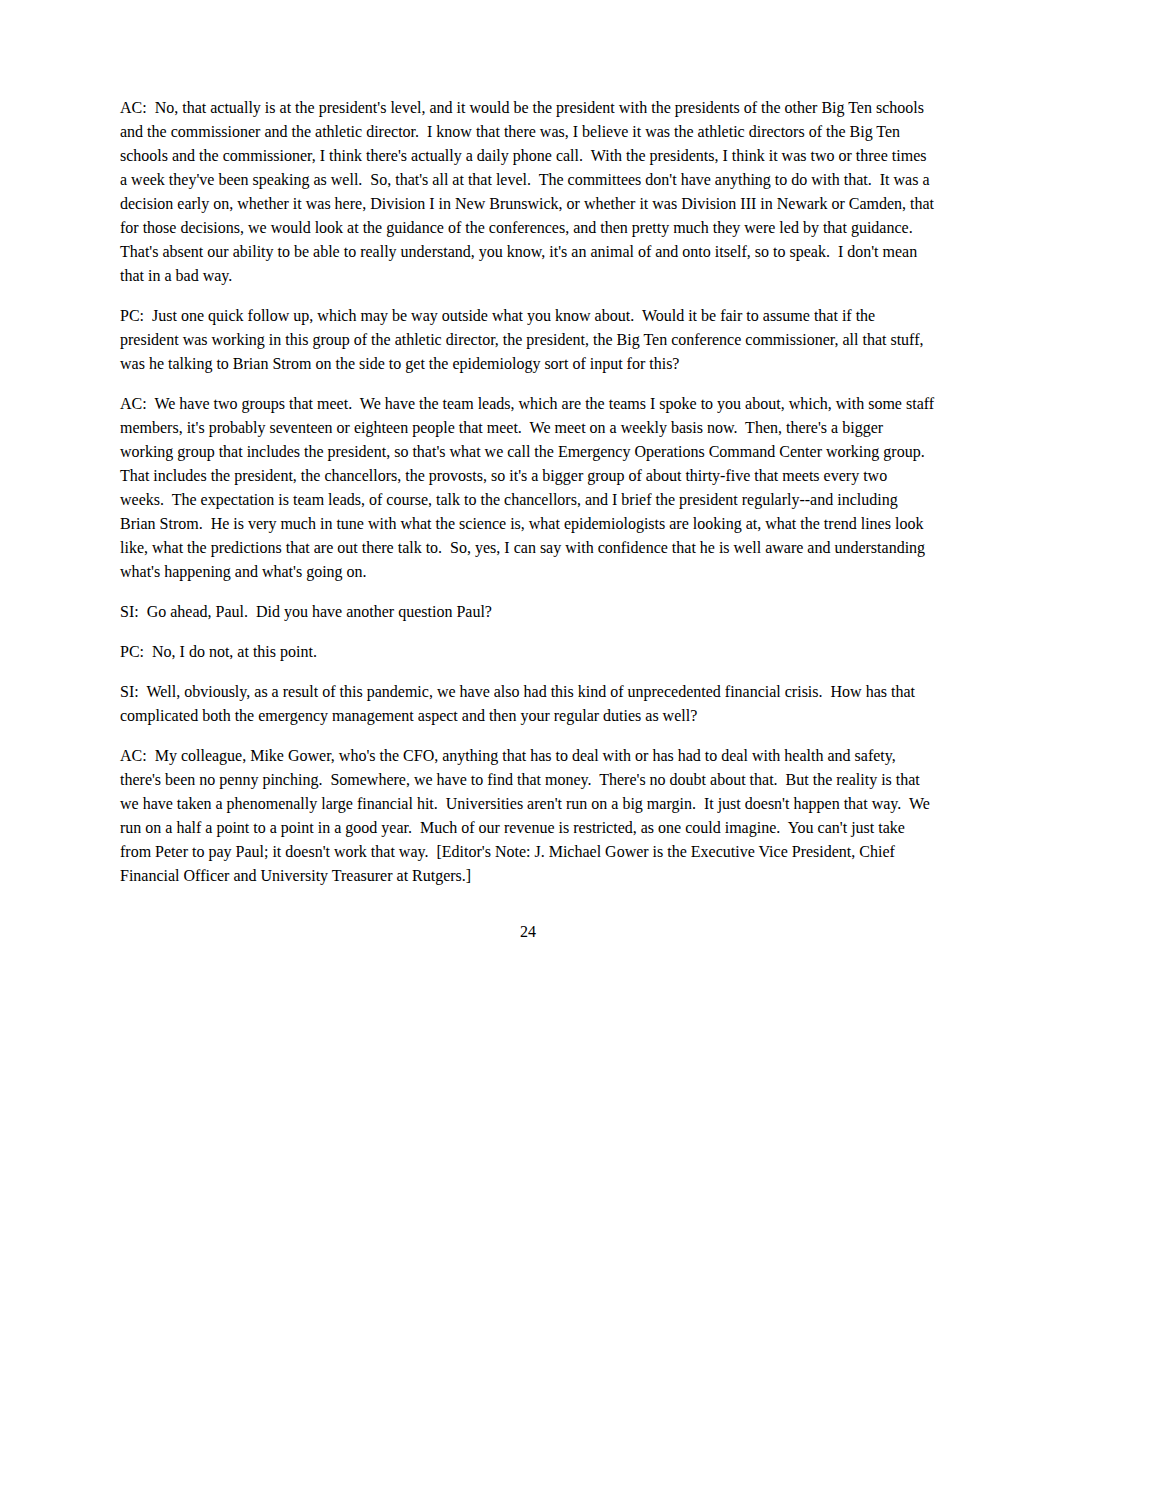AC: No, that actually is at the president's level, and it would be the president with the presidents of the other Big Ten schools and the commissioner and the athletic director. I know that there was, I believe it was the athletic directors of the Big Ten schools and the commissioner, I think there's actually a daily phone call. With the presidents, I think it was two or three times a week they've been speaking as well. So, that's all at that level. The committees don't have anything to do with that. It was a decision early on, whether it was here, Division I in New Brunswick, or whether it was Division III in Newark or Camden, that for those decisions, we would look at the guidance of the conferences, and then pretty much they were led by that guidance. That's absent our ability to be able to really understand, you know, it's an animal of and onto itself, so to speak. I don't mean that in a bad way.
PC: Just one quick follow up, which may be way outside what you know about. Would it be fair to assume that if the president was working in this group of the athletic director, the president, the Big Ten conference commissioner, all that stuff, was he talking to Brian Strom on the side to get the epidemiology sort of input for this?
AC: We have two groups that meet. We have the team leads, which are the teams I spoke to you about, which, with some staff members, it's probably seventeen or eighteen people that meet. We meet on a weekly basis now. Then, there's a bigger working group that includes the president, so that's what we call the Emergency Operations Command Center working group. That includes the president, the chancellors, the provosts, so it's a bigger group of about thirty-five that meets every two weeks. The expectation is team leads, of course, talk to the chancellors, and I brief the president regularly--and including Brian Strom. He is very much in tune with what the science is, what epidemiologists are looking at, what the trend lines look like, what the predictions that are out there talk to. So, yes, I can say with confidence that he is well aware and understanding what's happening and what's going on.
SI: Go ahead, Paul. Did you have another question Paul?
PC: No, I do not, at this point.
SI: Well, obviously, as a result of this pandemic, we have also had this kind of unprecedented financial crisis. How has that complicated both the emergency management aspect and then your regular duties as well?
AC: My colleague, Mike Gower, who's the CFO, anything that has to deal with or has had to deal with health and safety, there's been no penny pinching. Somewhere, we have to find that money. There's no doubt about that. But the reality is that we have taken a phenomenally large financial hit. Universities aren't run on a big margin. It just doesn't happen that way. We run on a half a point to a point in a good year. Much of our revenue is restricted, as one could imagine. You can't just take from Peter to pay Paul; it doesn't work that way. [Editor's Note: J. Michael Gower is the Executive Vice President, Chief Financial Officer and University Treasurer at Rutgers.]
24